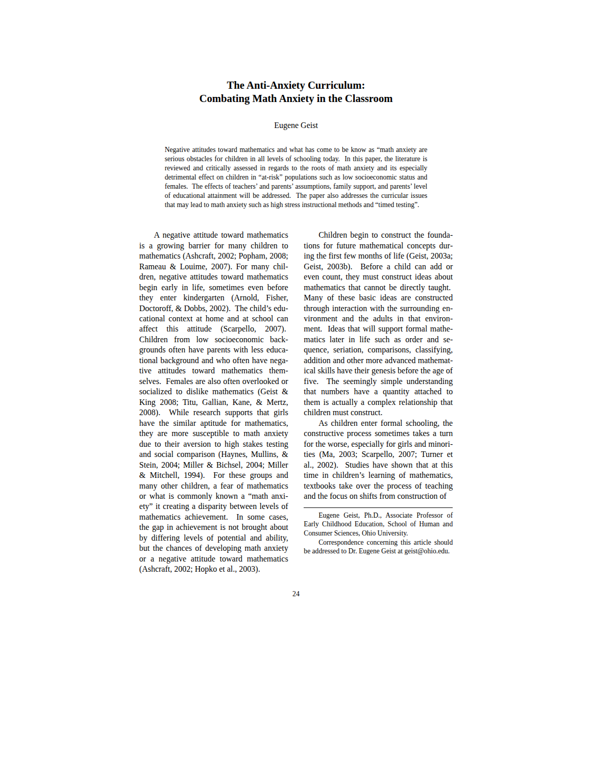The Anti-Anxiety Curriculum:
Combating Math Anxiety in the Classroom
Eugene Geist
Negative attitudes toward mathematics and what has come to be know as “math anxiety are serious obstacles for children in all levels of schooling today. In this paper, the literature is reviewed and critically assessed in regards to the roots of math anxiety and its especially detrimental effect on children in “at-risk” populations such as low socioeconomic status and females. The effects of teachers’ and parents’ assumptions, family support, and parents’ level of educational attainment will be addressed. The paper also addresses the curricular issues that may lead to math anxiety such as high stress instructional methods and “timed testing”.
A negative attitude toward mathematics is a growing barrier for many children to mathematics (Ashcraft, 2002; Popham, 2008; Rameau & Louime, 2007). For many children, negative attitudes toward mathematics begin early in life, sometimes even before they enter kindergarten (Arnold, Fisher, Doctoroff, & Dobbs, 2002). The child’s educational context at home and at school can affect this attitude (Scarpello, 2007). Children from low socioeconomic backgrounds often have parents with less educational background and who often have negative attitudes toward mathematics themselves. Females are also often overlooked or socialized to dislike mathematics (Geist & King 2008; Titu, Gallian, Kane, & Mertz, 2008). While research supports that girls have the similar aptitude for mathematics, they are more susceptible to math anxiety due to their aversion to high stakes testing and social comparison (Haynes, Mullins, & Stein, 2004; Miller & Bichsel, 2004; Miller & Mitchell, 1994). For these groups and many other children, a fear of mathematics or what is commonly known a “math anxiety” it creating a disparity between levels of mathematics achievement. In some cases, the gap in achievement is not brought about by differing levels of potential and ability, but the chances of developing math anxiety or a negative attitude toward mathematics (Ashcraft, 2002; Hopko et al., 2003).
Children begin to construct the foundations for future mathematical concepts during the first few months of life (Geist, 2003a; Geist, 2003b). Before a child can add or even count, they must construct ideas about mathematics that cannot be directly taught. Many of these basic ideas are constructed through interaction with the surrounding environment and the adults in that environment. Ideas that will support formal mathematics later in life such as order and sequence, seriation, comparisons, classifying, addition and other more advanced mathematical skills have their genesis before the age of five. The seemingly simple understanding that numbers have a quantity attached to them is actually a complex relationship that children must construct.
As children enter formal schooling, the constructive process sometimes takes a turn for the worse, especially for girls and minorities (Ma, 2003; Scarpello, 2007; Turner et al., 2002). Studies have shown that at this time in children’s learning of mathematics, textbooks take over the process of teaching and the focus on shifts from construction of
Eugene Geist, Ph.D., Associate Professor of Early Childhood Education, School of Human and Consumer Sciences, Ohio University.
Correspondence concerning this article should be addressed to Dr. Eugene Geist at geist@ohio.edu.
24